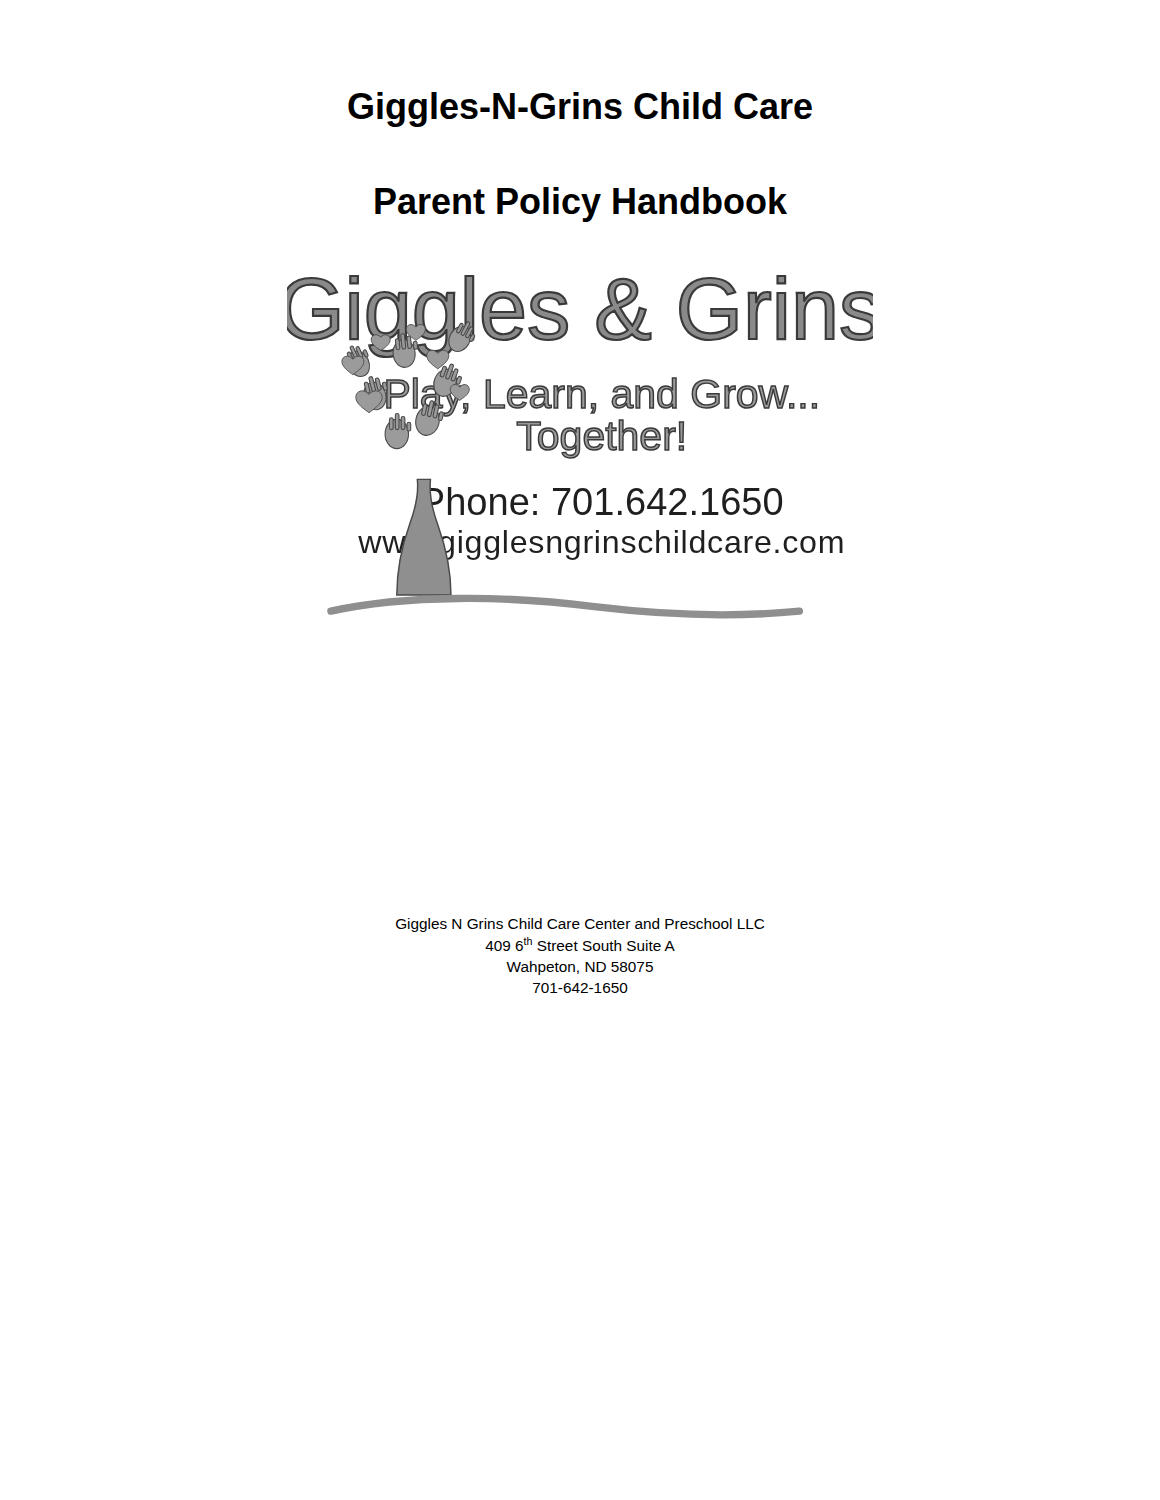Giggles-N-Grins Child Care
Parent Policy Handbook
Giggles & Grins logo Giggles & Grins. Play, Learn, and Grow... Together! Phone: 701.642.1650. www.gigglesngrinschildcare.com. A tree made of handprints and hearts. Giggles & Grins Play, Learn, and Grow... Together! Phone: 701.642.1650 www.gigglesngrinschildcare.com
Giggles & Grins — Play, Learn, and Grow... Together! — Phone: 701.642.1650 — www.gigglesngrinschildcare.com
Giggles N Grins Child Care Center and Preschool LLC
409 6th Street South Suite A
Wahpeton, ND 58075
701-642-1650